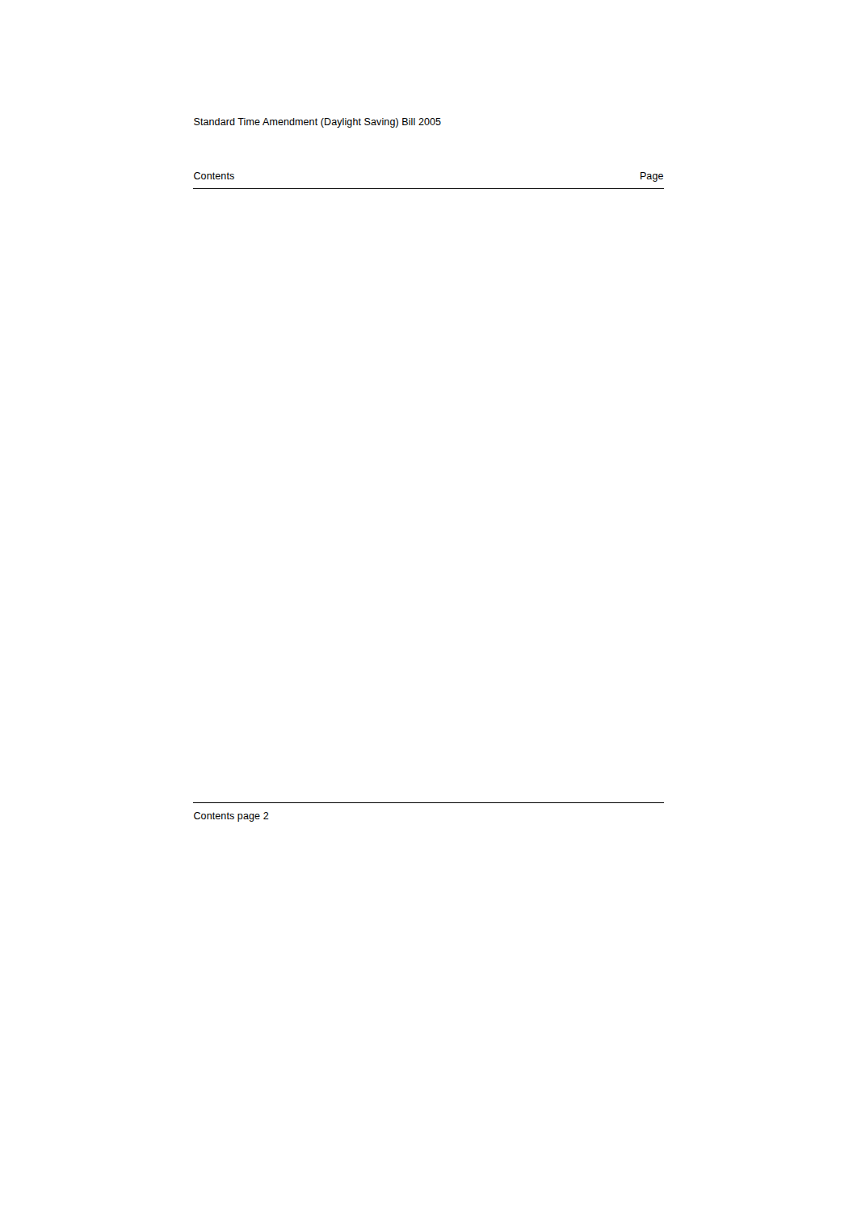Standard Time Amendment (Daylight Saving) Bill 2005
Contents Page
Contents page 2